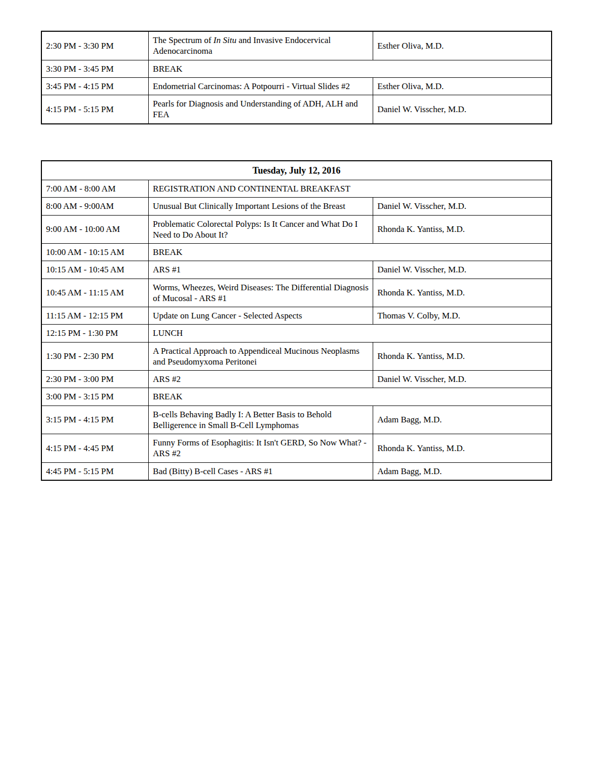| 2:30 PM - 3:30 PM | The Spectrum of In Situ and Invasive Endocervical Adenocarcinoma | Esther Oliva, M.D. |
| 3:30 PM - 3:45 PM | BREAK |
| 3:45 PM - 4:15 PM | Endometrial Carcinomas: A Potpourri - Virtual Slides #2 | Esther Oliva, M.D. |
| 4:15 PM - 5:15 PM | Pearls for Diagnosis and Understanding of ADH, ALH and FEA | Daniel W. Visscher, M.D. |
| Tuesday, July 12, 2016 |
| 7:00 AM - 8:00 AM | REGISTRATION AND CONTINENTAL BREAKFAST |
| 8:00 AM - 9:00AM | Unusual But Clinically Important Lesions of the Breast | Daniel W. Visscher, M.D. |
| 9:00 AM - 10:00 AM | Problematic Colorectal Polyps: Is It Cancer and What Do I Need to Do About It? | Rhonda K. Yantiss, M.D. |
| 10:00 AM - 10:15 AM | BREAK |
| 10:15 AM - 10:45 AM | ARS #1 | Daniel W. Visscher, M.D. |
| 10:45 AM - 11:15 AM | Worms, Wheezes, Weird Diseases: The Differential Diagnosis of Mucosal - ARS #1 | Rhonda K. Yantiss, M.D. |
| 11:15 AM - 12:15 PM | Update on Lung Cancer - Selected Aspects | Thomas V. Colby, M.D. |
| 12:15 PM - 1:30 PM | LUNCH |
| 1:30 PM - 2:30 PM | A Practical Approach to Appendiceal Mucinous Neoplasms and Pseudomyxoma Peritonei | Rhonda K. Yantiss, M.D. |
| 2:30 PM - 3:00 PM | ARS #2 | Daniel W. Visscher, M.D. |
| 3:00 PM - 3:15 PM | BREAK |
| 3:15 PM - 4:15 PM | B-cells Behaving Badly I: A Better Basis to Behold Belligerence in Small B-Cell Lymphomas | Adam Bagg, M.D. |
| 4:15 PM - 4:45 PM | Funny Forms of Esophagitis: It Isn't GERD, So Now What? - ARS #2 | Rhonda K. Yantiss, M.D. |
| 4:45 PM - 5:15 PM | Bad (Bitty) B-cell Cases - ARS #1 | Adam Bagg, M.D. |